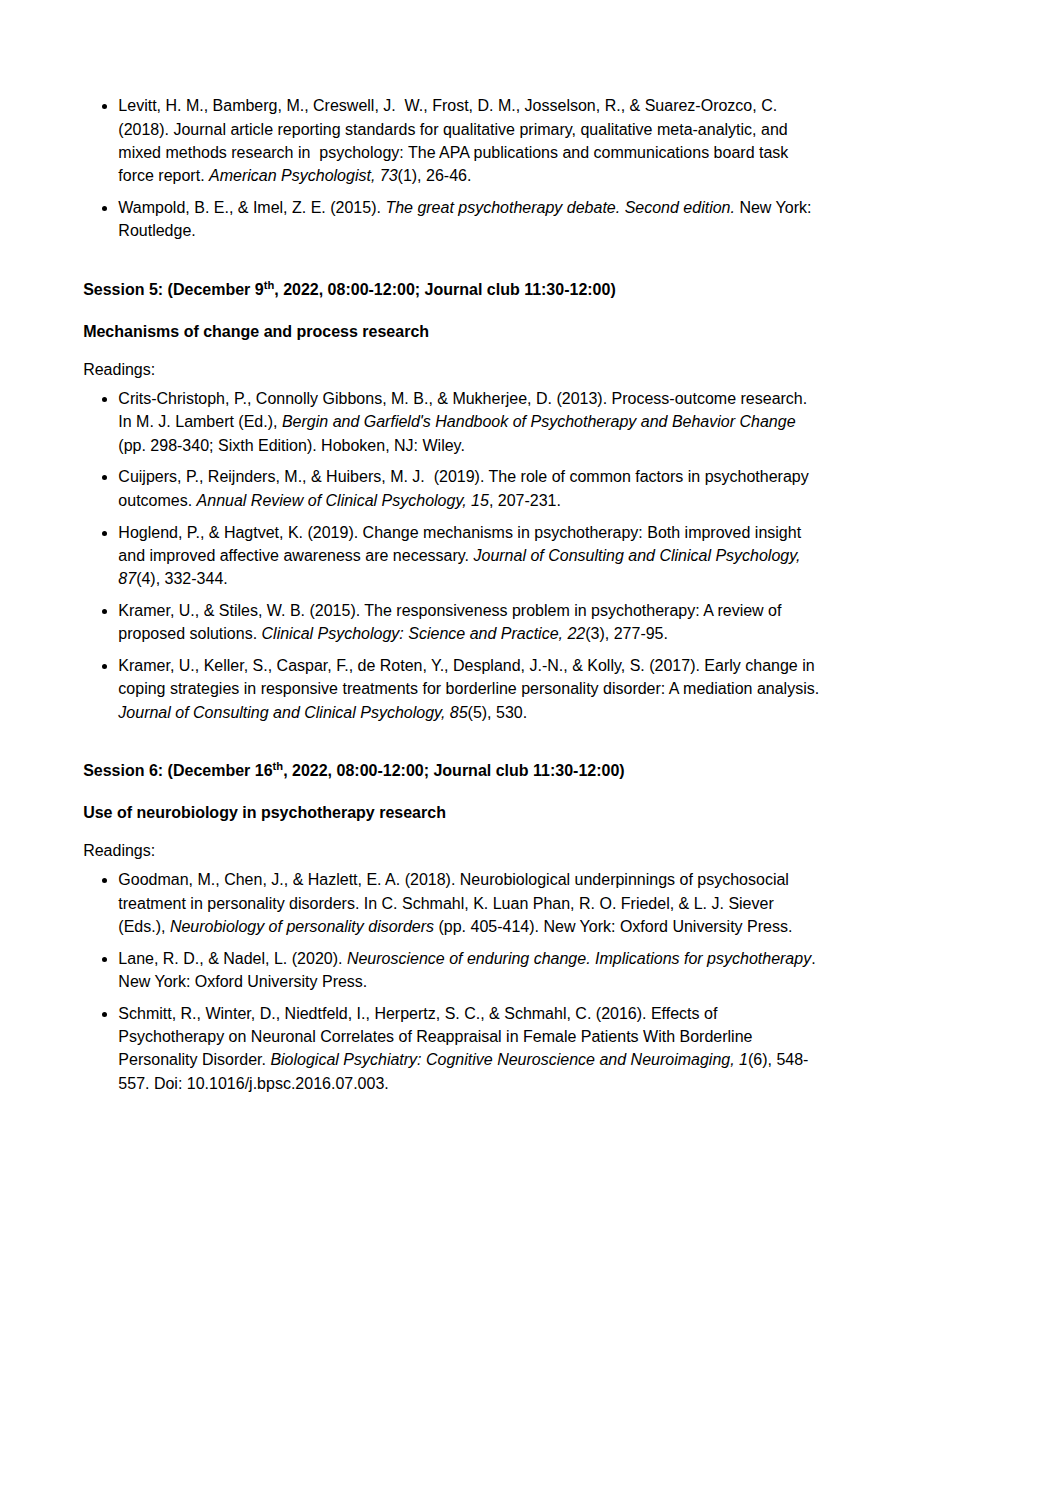Levitt, H. M., Bamberg, M., Creswell, J. W., Frost, D. M., Josselson, R., & Suarez-Orozco, C. (2018). Journal article reporting standards for qualitative primary, qualitative meta-analytic, and mixed methods research in psychology: The APA publications and communications board task force report. American Psychologist, 73(1), 26-46.
Wampold, B. E., & Imel, Z. E. (2015). The great psychotherapy debate. Second edition. New York: Routledge.
Session 5: (December 9th, 2022, 08:00-12:00; Journal club 11:30-12:00)
Mechanisms of change and process research
Readings:
Crits-Christoph, P., Connolly Gibbons, M. B., & Mukherjee, D. (2013). Process-outcome research. In M. J. Lambert (Ed.), Bergin and Garfield's Handbook of Psychotherapy and Behavior Change (pp. 298-340; Sixth Edition). Hoboken, NJ: Wiley.
Cuijpers, P., Reijnders, M., & Huibers, M. J. (2019). The role of common factors in psychotherapy outcomes. Annual Review of Clinical Psychology, 15, 207-231.
Hoglend, P., & Hagtvet, K. (2019). Change mechanisms in psychotherapy: Both improved insight and improved affective awareness are necessary. Journal of Consulting and Clinical Psychology, 87(4), 332-344.
Kramer, U., & Stiles, W. B. (2015). The responsiveness problem in psychotherapy: A review of proposed solutions. Clinical Psychology: Science and Practice, 22(3), 277-95.
Kramer, U., Keller, S., Caspar, F., de Roten, Y., Despland, J.-N., & Kolly, S. (2017). Early change in coping strategies in responsive treatments for borderline personality disorder: A mediation analysis. Journal of Consulting and Clinical Psychology, 85(5), 530.
Session 6: (December 16th, 2022, 08:00-12:00; Journal club 11:30-12:00)
Use of neurobiology in psychotherapy research
Readings:
Goodman, M., Chen, J., & Hazlett, E. A. (2018). Neurobiological underpinnings of psychosocial treatment in personality disorders. In C. Schmahl, K. Luan Phan, R. O. Friedel, & L. J. Siever (Eds.), Neurobiology of personality disorders (pp. 405-414). New York: Oxford University Press.
Lane, R. D., & Nadel, L. (2020). Neuroscience of enduring change. Implications for psychotherapy. New York: Oxford University Press.
Schmitt, R., Winter, D., Niedtfeld, I., Herpertz, S. C., & Schmahl, C. (2016). Effects of Psychotherapy on Neuronal Correlates of Reappraisal in Female Patients With Borderline Personality Disorder. Biological Psychiatry: Cognitive Neuroscience and Neuroimaging, 1(6), 548-557. Doi: 10.1016/j.bpsc.2016.07.003.